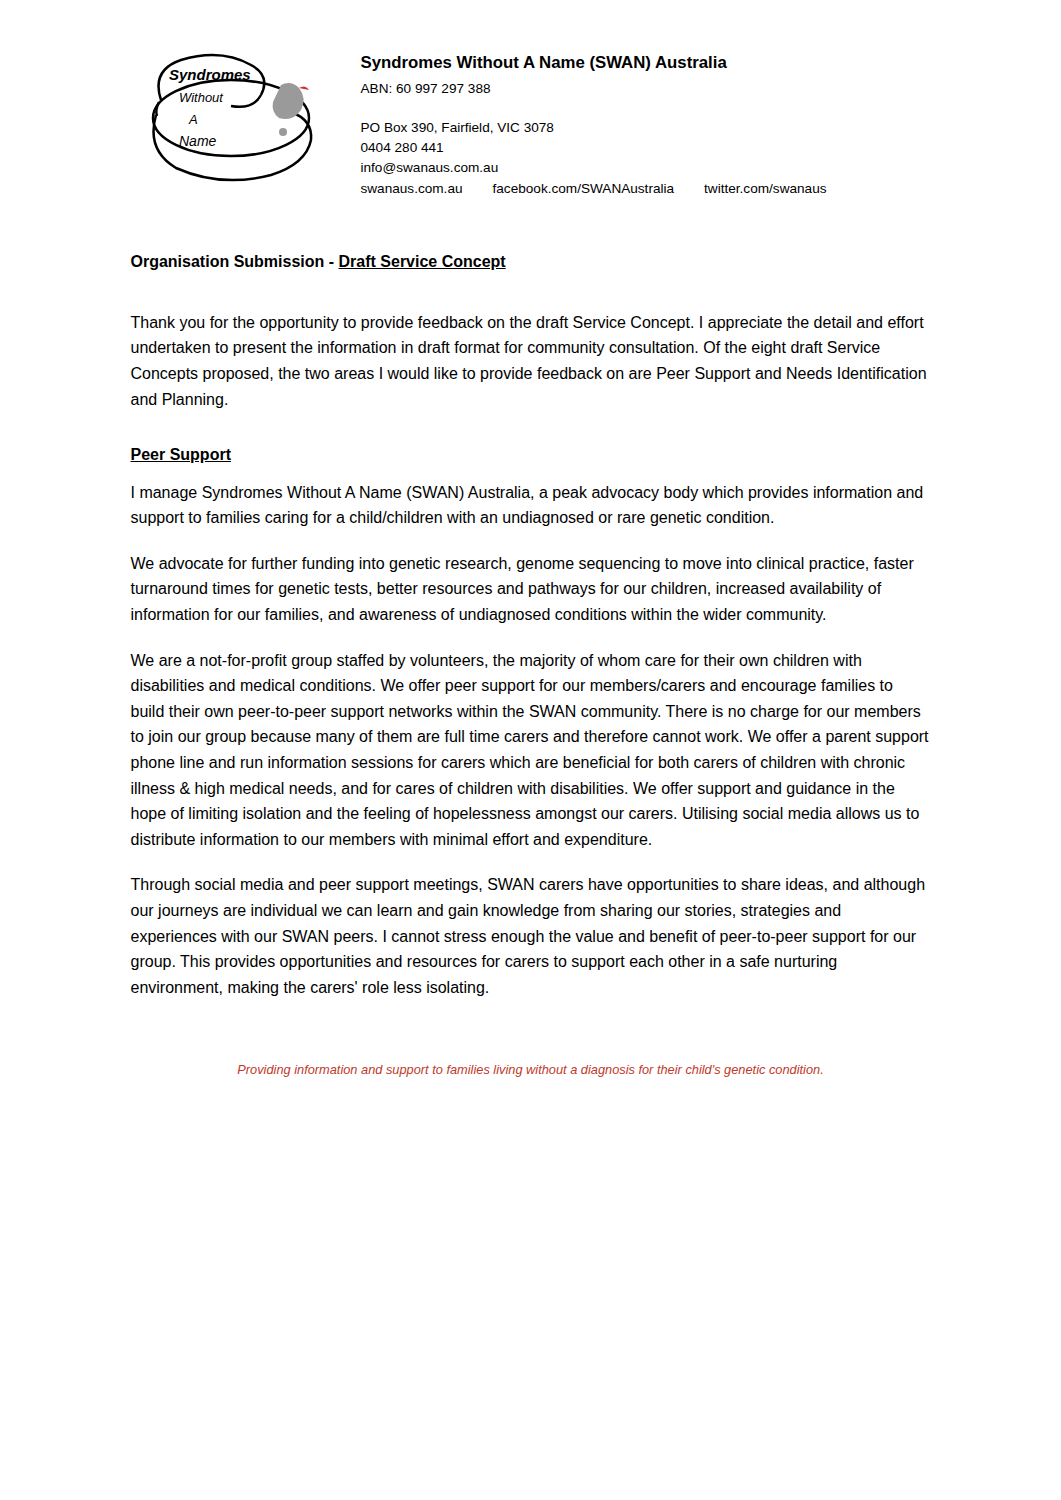Syndromes Without A Name
Syndromes Without A Name (SWAN) Australia
ABN: 60 997 297 388
PO Box 390, Fairfield, VIC 3078
0404 280 441
info@swanaus.com.au
swanaus.com.au facebook.com/SWANAustralia twitter.com/swanaus
Organisation Submission - Draft Service Concept
Thank you for the opportunity to provide feedback on the draft Service Concept. I appreciate the detail and effort undertaken to present the information in draft format for community consultation. Of the eight draft Service Concepts proposed, the two areas I would like to provide feedback on are Peer Support and Needs Identification and Planning.
Peer Support
I manage Syndromes Without A Name (SWAN) Australia, a peak advocacy body which provides information and support to families caring for a child/children with an undiagnosed or rare genetic condition.
We advocate for further funding into genetic research, genome sequencing to move into clinical practice, faster turnaround times for genetic tests, better resources and pathways for our children, increased availability of information for our families, and awareness of undiagnosed conditions within the wider community.
We are a not-for-profit group staffed by volunteers, the majority of whom care for their own children with disabilities and medical conditions. We offer peer support for our members/carers and encourage families to build their own peer-to-peer support networks within the SWAN community. There is no charge for our members to join our group because many of them are full time carers and therefore cannot work. We offer a parent support phone line and run information sessions for carers which are beneficial for both carers of children with chronic illness & high medical needs, and for cares of children with disabilities. We offer support and guidance in the hope of limiting isolation and the feeling of hopelessness amongst our carers. Utilising social media allows us to distribute information to our members with minimal effort and expenditure.
Through social media and peer support meetings, SWAN carers have opportunities to share ideas, and although our journeys are individual we can learn and gain knowledge from sharing our stories, strategies and experiences with our SWAN peers. I cannot stress enough the value and benefit of peer-to-peer support for our group. This provides opportunities and resources for carers to support each other in a safe nurturing environment, making the carers' role less isolating.
Providing information and support to families living without a diagnosis for their child's genetic condition.